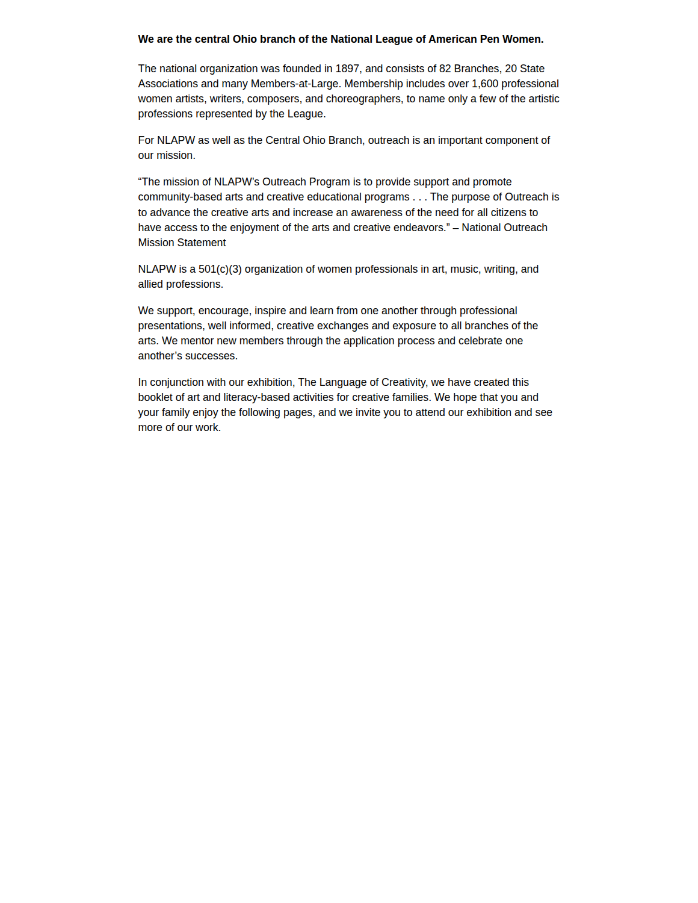We are the central Ohio branch of the National League of American Pen Women.
The national organization was founded in 1897, and consists of 82 Branches, 20 State Associations and many Members-at-Large. Membership includes over 1,600 professional women artists, writers, composers, and choreographers, to name only a few of the artistic professions represented by the League.
For NLAPW as well as the Central Ohio Branch, outreach is an important component of our mission.
“The mission of NLAPW’s Outreach Program is to provide support and promote community-based arts and creative educational programs . . . The purpose of Outreach is to advance the creative arts and increase an awareness of the need for all citizens to have access to the enjoyment of the arts and creative endeavors.” – National Outreach Mission Statement
NLAPW is a 501(c)(3) organization of women professionals in art, music, writing, and allied professions.
We support, encourage, inspire and learn from one another through professional presentations, well informed, creative exchanges and exposure to all branches of the arts. We mentor new members through the application process and celebrate one another’s successes.
In conjunction with our exhibition, The Language of Creativity, we have created this booklet of art and literacy-based activities for creative families. We hope that you and your family enjoy the following pages, and we invite you to attend our exhibition and see more of our work.